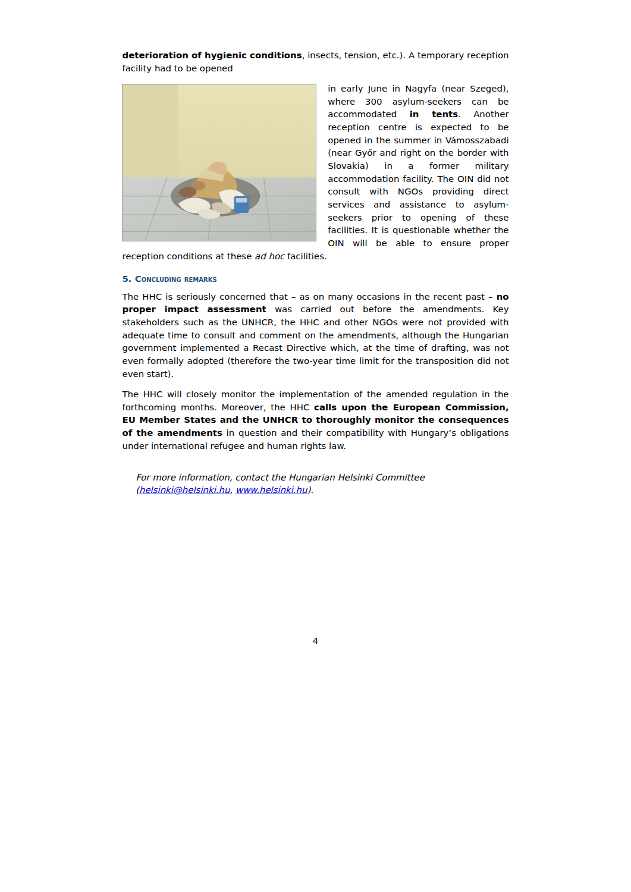deterioration of hygienic conditions, insects, tension, etc.). A temporary reception facility had to be opened
in early June in Nagyfa (near Szeged), where 300 asylum-seekers can be accommodated in tents. Another reception centre is expected to be opened in the summer in Vámosszabadi (near Győr and right on the border with Slovakia) in a former military accommodation facility. The OIN did not consult with NGOs providing direct services and assistance to asylum-seekers prior to opening of these facilities. It is questionable whether the OIN will be able to ensure proper reception conditions at these ad hoc facilities.
5. Concluding remarks
The HHC is seriously concerned that – as on many occasions in the recent past – no proper impact assessment was carried out before the amendments. Key stakeholders such as the UNHCR, the HHC and other NGOs were not provided with adequate time to consult and comment on the amendments, although the Hungarian government implemented a Recast Directive which, at the time of drafting, was not even formally adopted (therefore the two-year time limit for the transposition did not even start).
The HHC will closely monitor the implementation of the amended regulation in the forthcoming months. Moreover, the HHC calls upon the European Commission, EU Member States and the UNHCR to thoroughly monitor the consequences of the amendments in question and their compatibility with Hungary’s obligations under international refugee and human rights law.
For more information, contact the Hungarian Helsinki Committee (helsinki@helsinki.hu, www.helsinki.hu).
4